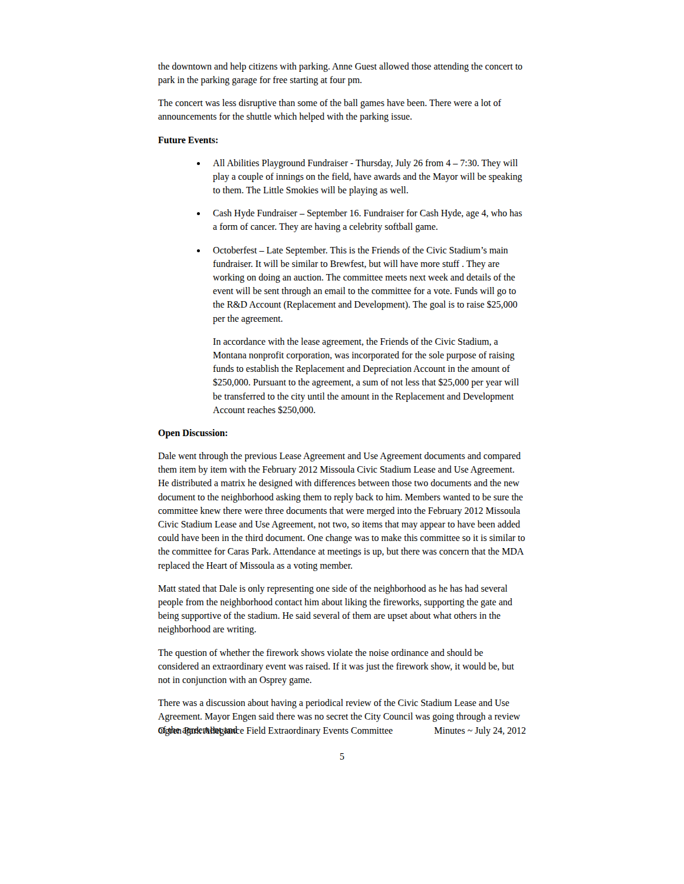the downtown and help citizens with parking. Anne Guest allowed those attending the concert to park in the parking garage for free starting at four pm.
The concert was less disruptive than some of the ball games have been. There were a lot of announcements for the shuttle which helped with the parking issue.
Future Events:
All Abilities Playground Fundraiser - Thursday, July 26 from 4 – 7:30. They will play a couple of innings on the field, have awards and the Mayor will be speaking to them. The Little Smokies will be playing as well.
Cash Hyde Fundraiser – September 16. Fundraiser for Cash Hyde, age 4, who has a form of cancer. They are having a celebrity softball game.
Octoberfest – Late September. This is the Friends of the Civic Stadium’s main fundraiser. It will be similar to Brewfest, but will have more stuff . They are working on doing an auction. The committee meets next week and details of the event will be sent through an email to the committee for a vote. Funds will go to the R&D Account (Replacement and Development). The goal is to raise $25,000 per the agreement.
In accordance with the lease agreement, the Friends of the Civic Stadium, a Montana nonprofit corporation, was incorporated for the sole purpose of raising funds to establish the Replacement and Depreciation Account in the amount of $250,000. Pursuant to the agreement, a sum of not less that $25,000 per year will be transferred to the city until the amount in the Replacement and Development Account reaches $250,000.
Open Discussion:
Dale went through the previous Lease Agreement and Use Agreement documents and compared them item by item with the February 2012 Missoula Civic Stadium Lease and Use Agreement. He distributed a matrix he designed with differences between those two documents and the new document to the neighborhood asking them to reply back to him. Members wanted to be sure the committee knew there were three documents that were merged into the February 2012 Missoula Civic Stadium Lease and Use Agreement, not two, so items that may appear to have been added could have been in the third document. One change was to make this committee so it is similar to the committee for Caras Park. Attendance at meetings is up, but there was concern that the MDA replaced the Heart of Missoula as a voting member.
Matt stated that Dale is only representing one side of the neighborhood as he has had several people from the neighborhood contact him about liking the fireworks, supporting the gate and being supportive of the stadium. He said several of them are upset about what others in the neighborhood are writing.
The question of whether the firework shows violate the noise ordinance and should be considered an extraordinary event was raised. If it was just the firework show, it would be, but not in conjunction with an Osprey game.
There was a discussion about having a periodical review of the Civic Stadium Lease and Use Agreement. Mayor Engen said there was no secret the City Council was going through a review of the agreement and
Ogren Park Allegiance Field Extraordinary Events Committee
Minutes ~ July 24, 2012
5